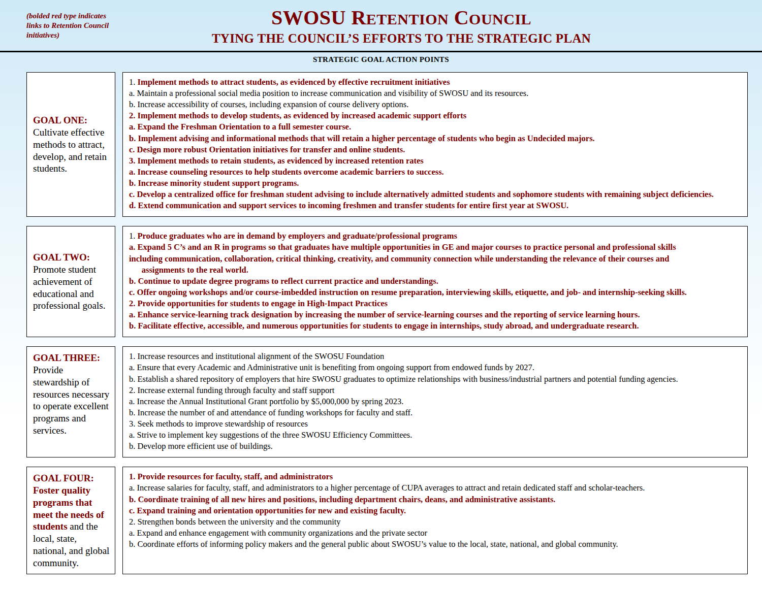(bolded red type indicates links to Retention Council initiatives)
SWOSU RETENTION COUNCIL
TYING THE COUNCIL’S EFFORTS TO THE STRATEGIC PLAN
STRATEGIC GOAL ACTION POINTS
GOAL ONE: Cultivate effective methods to attract, develop, and retain students.
1. Implement methods to attract students, as evidenced by effective recruitment initiatives
a. Maintain a professional social media position to increase communication and visibility of SWOSU and its resources.
b. Increase accessibility of courses, including expansion of course delivery options.
2. Implement methods to develop students, as evidenced by increased academic support efforts
a. Expand the Freshman Orientation to a full semester course.
b. Implement advising and informational methods that will retain a higher percentage of students who begin as Undecided majors.
c. Design more robust Orientation initiatives for transfer and online students.
3. Implement methods to retain students, as evidenced by increased retention rates
a. Increase counseling resources to help students overcome academic barriers to success.
b. Increase minority student support programs.
c. Develop a centralized office for freshman student advising to include alternatively admitted students and sophomore students with remaining subject deficiencies.
d. Extend communication and support services to incoming freshmen and transfer students for entire first year at SWOSU.
GOAL TWO: Promote student achievement of educational and professional goals.
1. Produce graduates who are in demand by employers and graduate/professional programs
a. Expand 5 C’s and an R in programs so that graduates have multiple opportunities in GE and major courses to practice personal and professional skills
including communication, collaboration, critical thinking, creativity, and community connection while understanding the relevance of their courses and
assignments to the real world.
b. Continue to update degree programs to reflect current practice and understandings.
c. Offer ongoing workshops and/or course-imbedded instruction on resume preparation, interviewing skills, etiquette, and job- and internship-seeking skills.
2. Provide opportunities for students to engage in High-Impact Practices
a. Enhance service-learning track designation by increasing the number of service-learning courses and the reporting of service learning hours.
b. Facilitate effective, accessible, and numerous opportunities for students to engage in internships, study abroad, and undergraduate research.
GOAL THREE: Provide stewardship of resources necessary to operate excellent programs and services.
1. Increase resources and institutional alignment of the SWOSU Foundation
a. Ensure that every Academic and Administrative unit is benefiting from ongoing support from endowed funds by 2027.
b. Establish a shared repository of employers that hire SWOSU graduates to optimize relationships with business/industrial partners and potential funding agencies.
2. Increase external funding through faculty and staff support
a. Increase the Annual Institutional Grant portfolio by $5,000,000 by spring 2023.
b. Increase the number of and attendance of funding workshops for faculty and staff.
3. Seek methods to improve stewardship of resources
a. Strive to implement key suggestions of the three SWOSU Efficiency Committees.
b. Develop more efficient use of buildings.
GOAL FOUR: Foster quality programs that meet the needs of students and the local, state, national, and global community.
1. Provide resources for faculty, staff, and administrators
a. Increase salaries for faculty, staff, and administrators to a higher percentage of CUPA averages to attract and retain dedicated staff and scholar-teachers.
b. Coordinate training of all new hires and positions, including department chairs, deans, and administrative assistants.
c. Expand training and orientation opportunities for new and existing faculty.
2. Strengthen bonds between the university and the community
a. Expand and enhance engagement with community organizations and the private sector
b. Coordinate efforts of informing policy makers and the general public about SWOSU’s value to the local, state, national, and global community.